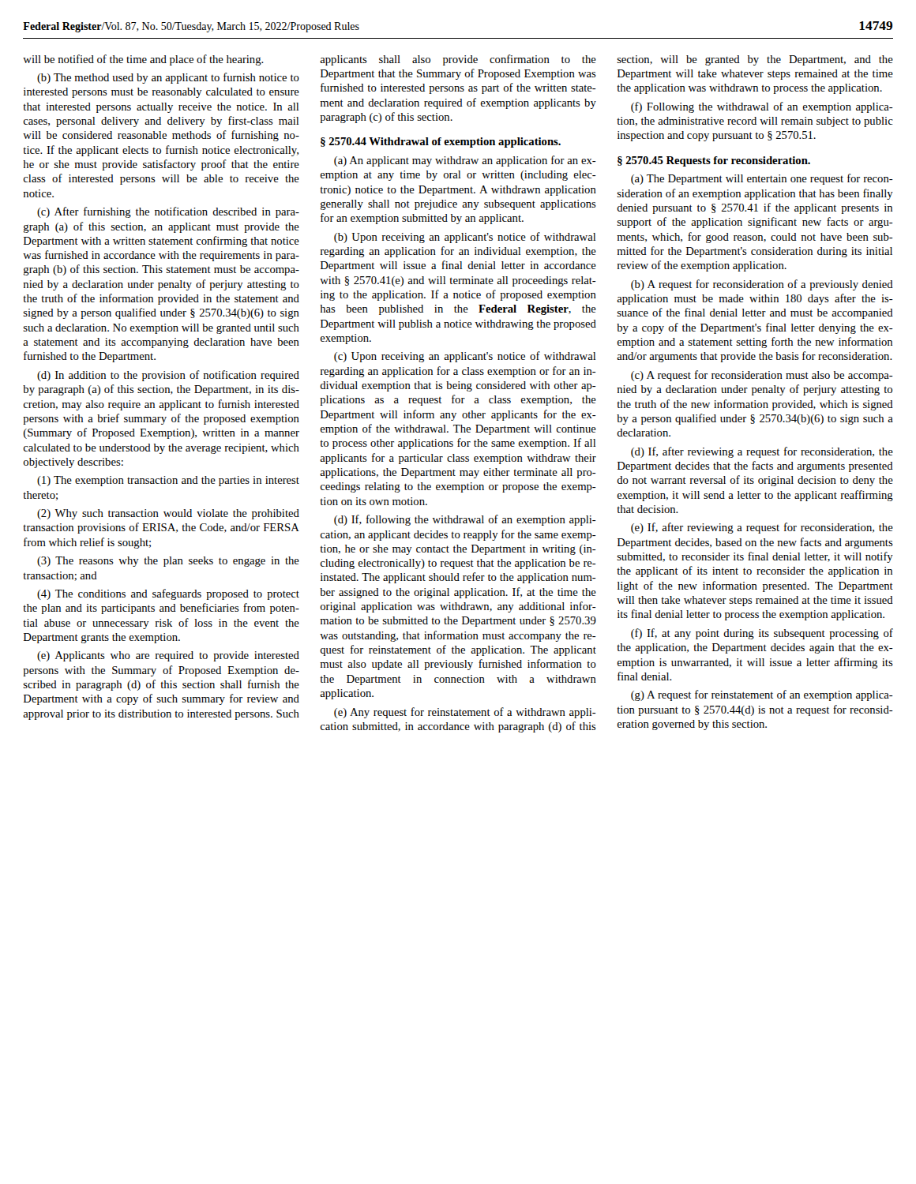Federal Register/Vol. 87, No. 50/Tuesday, March 15, 2022/Proposed Rules
14749
will be notified of the time and place of the hearing.
(b) The method used by an applicant to furnish notice to interested persons must be reasonably calculated to ensure that interested persons actually receive the notice. In all cases, personal delivery and delivery by first-class mail will be considered reasonable methods of furnishing notice. If the applicant elects to furnish notice electronically, he or she must provide satisfactory proof that the entire class of interested persons will be able to receive the notice.
(c) After furnishing the notification described in paragraph (a) of this section, an applicant must provide the Department with a written statement confirming that notice was furnished in accordance with the requirements in paragraph (b) of this section. This statement must be accompanied by a declaration under penalty of perjury attesting to the truth of the information provided in the statement and signed by a person qualified under § 2570.34(b)(6) to sign such a declaration. No exemption will be granted until such a statement and its accompanying declaration have been furnished to the Department.
(d) In addition to the provision of notification required by paragraph (a) of this section, the Department, in its discretion, may also require an applicant to furnish interested persons with a brief summary of the proposed exemption (Summary of Proposed Exemption), written in a manner calculated to be understood by the average recipient, which objectively describes:
(1) The exemption transaction and the parties in interest thereto;
(2) Why such transaction would violate the prohibited transaction provisions of ERISA, the Code, and/or FERSA from which relief is sought;
(3) The reasons why the plan seeks to engage in the transaction; and
(4) The conditions and safeguards proposed to protect the plan and its participants and beneficiaries from potential abuse or unnecessary risk of loss in the event the Department grants the exemption.
(e) Applicants who are required to provide interested persons with the Summary of Proposed Exemption described in paragraph (d) of this section shall furnish the Department with a copy of such summary for review and approval prior to its distribution to interested persons. Such applicants shall also provide confirmation to the Department that the Summary of Proposed Exemption was furnished to interested persons as part of the written statement and declaration required of exemption applicants by paragraph (c) of this section.
§ 2570.44 Withdrawal of exemption applications.
(a) An applicant may withdraw an application for an exemption at any time by oral or written (including electronic) notice to the Department. A withdrawn application generally shall not prejudice any subsequent applications for an exemption submitted by an applicant.
(b) Upon receiving an applicant's notice of withdrawal regarding an application for an individual exemption, the Department will issue a final denial letter in accordance with § 2570.41(e) and will terminate all proceedings relating to the application. If a notice of proposed exemption has been published in the Federal Register, the Department will publish a notice withdrawing the proposed exemption.
(c) Upon receiving an applicant's notice of withdrawal regarding an application for a class exemption or for an individual exemption that is being considered with other applications as a request for a class exemption, the Department will inform any other applicants for the exemption of the withdrawal. The Department will continue to process other applications for the same exemption. If all applicants for a particular class exemption withdraw their applications, the Department may either terminate all proceedings relating to the exemption or propose the exemption on its own motion.
(d) If, following the withdrawal of an exemption application, an applicant decides to reapply for the same exemption, he or she may contact the Department in writing (including electronically) to request that the application be reinstated. The applicant should refer to the application number assigned to the original application. If, at the time the original application was withdrawn, any additional information to be submitted to the Department under § 2570.39 was outstanding, that information must accompany the request for reinstatement of the application. The applicant must also update all previously furnished information to the Department in connection with a withdrawn application.
(e) Any request for reinstatement of a withdrawn application submitted, in accordance with paragraph (d) of this section, will be granted by the Department, and the Department will take whatever steps remained at the time the application was withdrawn to process the application.
(f) Following the withdrawal of an exemption application, the administrative record will remain subject to public inspection and copy pursuant to § 2570.51.
§ 2570.45 Requests for reconsideration.
(a) The Department will entertain one request for reconsideration of an exemption application that has been finally denied pursuant to § 2570.41 if the applicant presents in support of the application significant new facts or arguments, which, for good reason, could not have been submitted for the Department's consideration during its initial review of the exemption application.
(b) A request for reconsideration of a previously denied application must be made within 180 days after the issuance of the final denial letter and must be accompanied by a copy of the Department's final letter denying the exemption and a statement setting forth the new information and/or arguments that provide the basis for reconsideration.
(c) A request for reconsideration must also be accompanied by a declaration under penalty of perjury attesting to the truth of the new information provided, which is signed by a person qualified under § 2570.34(b)(6) to sign such a declaration.
(d) If, after reviewing a request for reconsideration, the Department decides that the facts and arguments presented do not warrant reversal of its original decision to deny the exemption, it will send a letter to the applicant reaffirming that decision.
(e) If, after reviewing a request for reconsideration, the Department decides, based on the new facts and arguments submitted, to reconsider its final denial letter, it will notify the applicant of its intent to reconsider the application in light of the new information presented. The Department will then take whatever steps remained at the time it issued its final denial letter to process the exemption application.
(f) If, at any point during its subsequent processing of the application, the Department decides again that the exemption is unwarranted, it will issue a letter affirming its final denial.
(g) A request for reinstatement of an exemption application pursuant to § 2570.44(d) is not a request for reconsideration governed by this section.